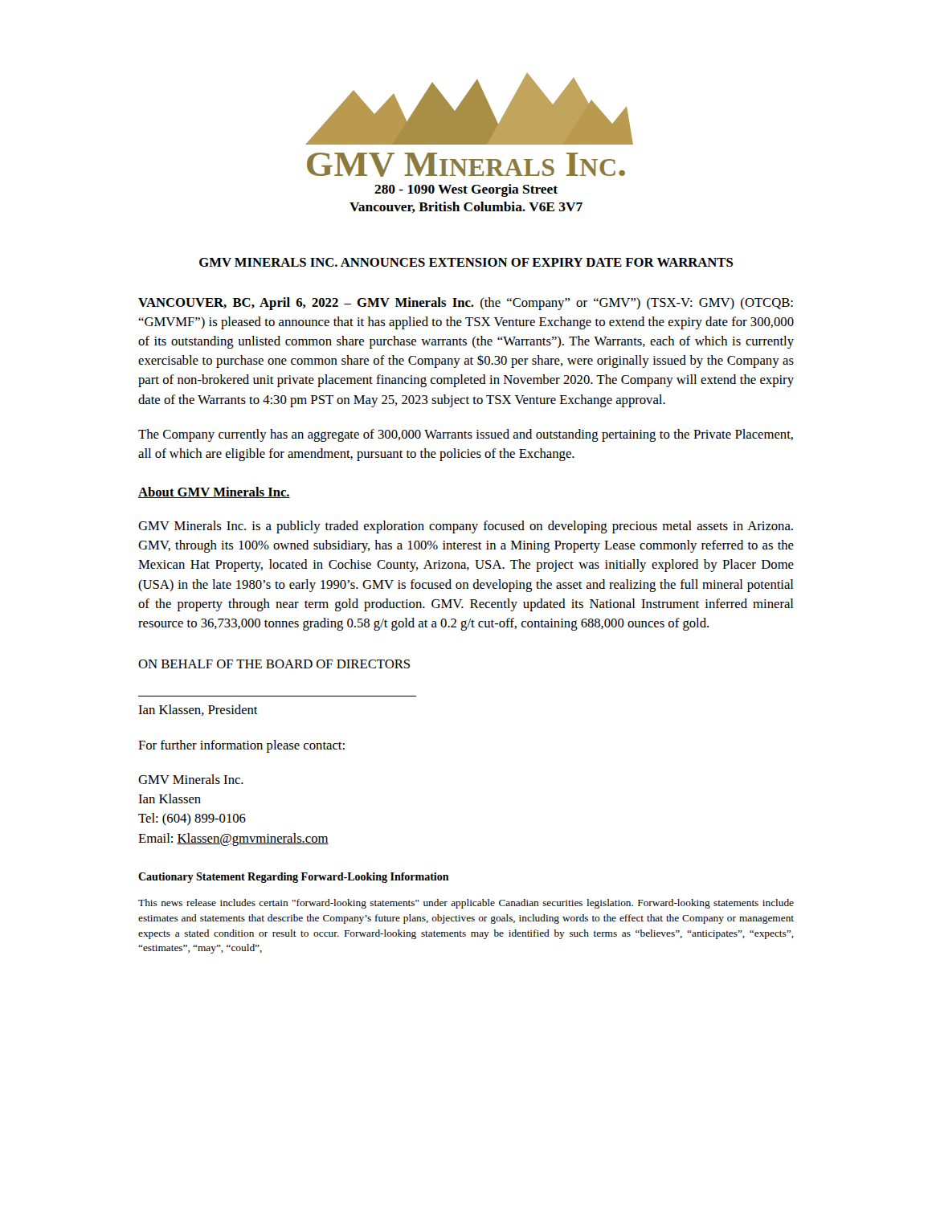GMV Minerals Inc.
280 - 1090 West Georgia Street
Vancouver, British Columbia. V6E 3V7
GMV MINERALS INC. ANNOUNCES EXTENSION OF EXPIRY DATE FOR WARRANTS
VANCOUVER, BC, April 6, 2022 – GMV Minerals Inc. (the “Company” or “GMV”) (TSX-V: GMV) (OTCQB: “GMVMF”) is pleased to announce that it has applied to the TSX Venture Exchange to extend the expiry date for 300,000 of its outstanding unlisted common share purchase warrants (the “Warrants”). The Warrants, each of which is currently exercisable to purchase one common share of the Company at $0.30 per share, were originally issued by the Company as part of non-brokered unit private placement financing completed in November 2020. The Company will extend the expiry date of the Warrants to 4:30 pm PST on May 25, 2023 subject to TSX Venture Exchange approval.
The Company currently has an aggregate of 300,000 Warrants issued and outstanding pertaining to the Private Placement, all of which are eligible for amendment, pursuant to the policies of the Exchange.
About GMV Minerals Inc.
GMV Minerals Inc. is a publicly traded exploration company focused on developing precious metal assets in Arizona. GMV, through its 100% owned subsidiary, has a 100% interest in a Mining Property Lease commonly referred to as the Mexican Hat Property, located in Cochise County, Arizona, USA. The project was initially explored by Placer Dome (USA) in the late 1980’s to early 1990’s. GMV is focused on developing the asset and realizing the full mineral potential of the property through near term gold production. GMV. Recently updated its National Instrument inferred mineral resource to 36,733,000 tonnes grading 0.58 g/t gold at a 0.2 g/t cut-off, containing 688,000 ounces of gold.
ON BEHALF OF THE BOARD OF DIRECTORS
Ian Klassen, President
For further information please contact:
GMV Minerals Inc.
Ian Klassen
Tel: (604) 899-0106
Email: Klassen@gmvminerals.com
Cautionary Statement Regarding Forward-Looking Information
This news release includes certain "forward-looking statements" under applicable Canadian securities legislation. Forward-looking statements include estimates and statements that describe the Company’s future plans, objectives or goals, including words to the effect that the Company or management expects a stated condition or result to occur. Forward-looking statements may be identified by such terms as “believes”, “anticipates”, “expects”, “estimates”, “may”, “could”,